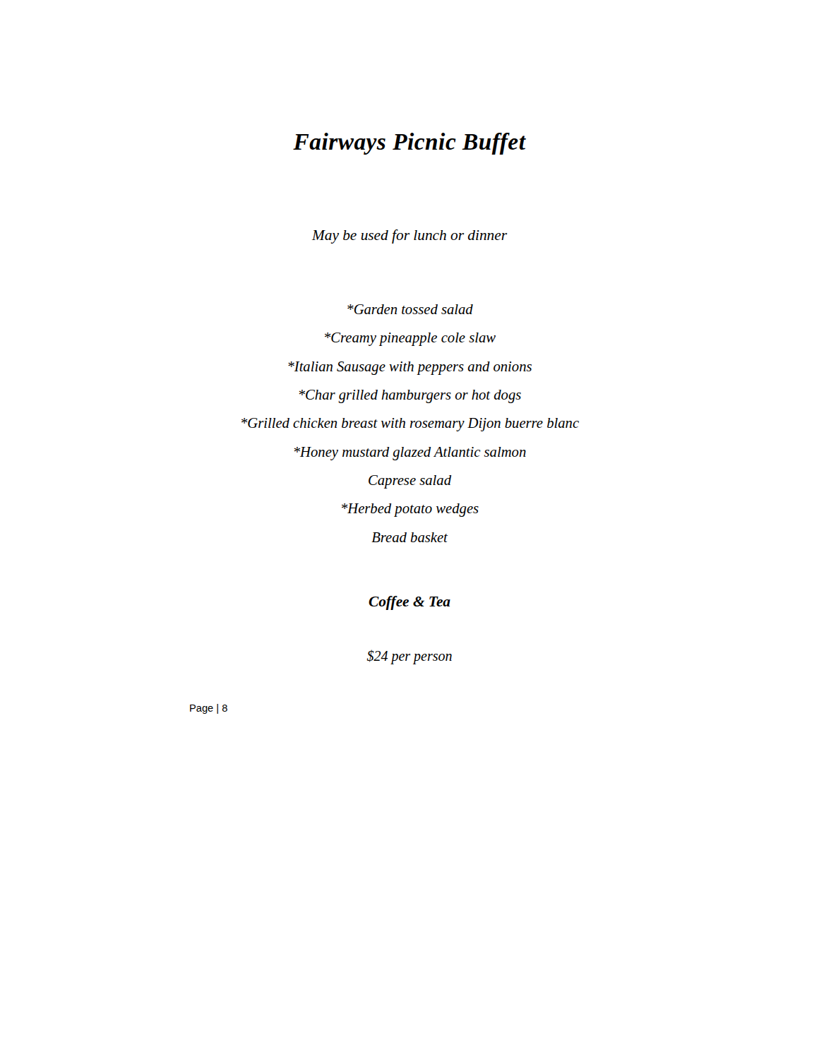Fairways Picnic Buffet
May be used for lunch or dinner
*Garden tossed salad
*Creamy pineapple cole slaw
*Italian Sausage with peppers and onions
*Char grilled hamburgers or hot dogs
*Grilled chicken breast with rosemary Dijon buerre blanc
*Honey mustard glazed Atlantic salmon
Caprese salad
*Herbed potato wedges
Bread basket
Coffee & Tea
$24 per person
Page | 8